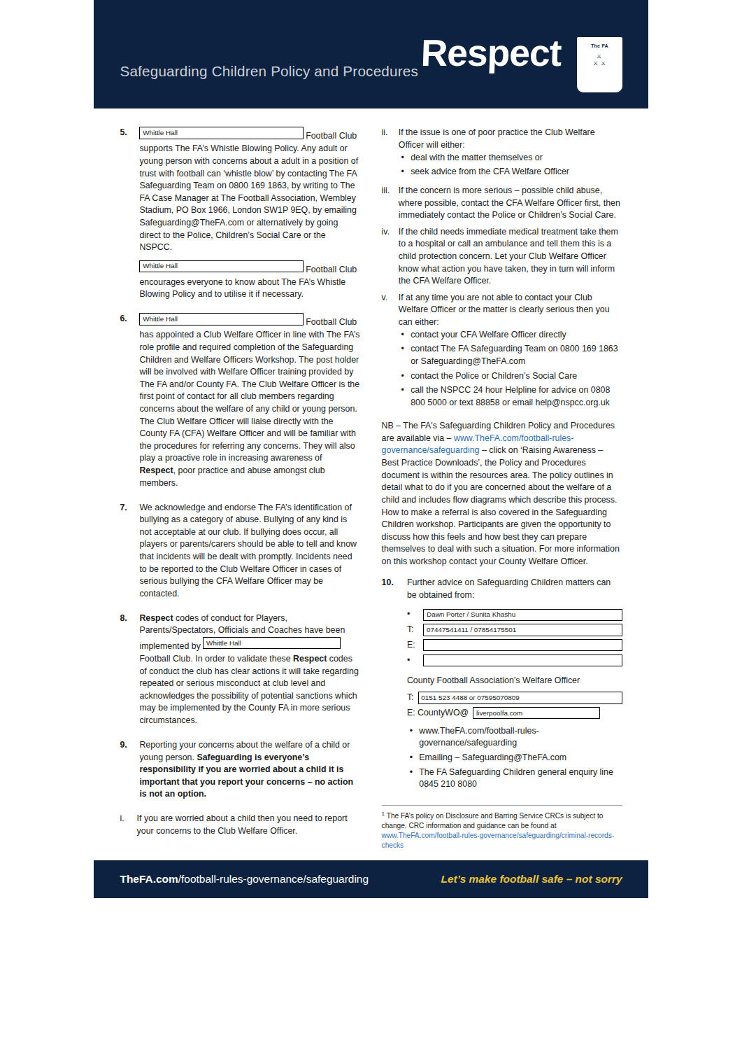Safeguarding Children Policy and Procedures
Respect
The FA
⚔
⚔ ⚔
5.
Whittle Hall Football Club supports The FA’s Whistle Blowing Policy. Any adult or young person with concerns about a adult in a position of trust with football can ‘whistle blow’ by contacting The FA Safeguarding Team on 0800 169 1863, by writing to The FA Case Manager at The Football Association, Wembley Stadium, PO Box 1966, London SW1P 9EQ, by emailing Safeguarding@TheFA.com or alternatively by going direct to the Police, Children’s Social Care or the NSPCC.
Whittle Hall Football Club encourages everyone to know about The FA’s Whistle Blowing Policy and to utilise it if necessary.
6.
Whittle Hall Football Club has appointed a Club Welfare Officer in line with The FA’s role profile and required completion of the Safeguarding Children and Welfare Officers Workshop. The post holder will be involved with Welfare Officer training provided by The FA and/or County FA. The Club Welfare Officer is the first point of contact for all club members regarding concerns about the welfare of any child or young person. The Club Welfare Officer will liaise directly with the County FA (CFA) Welfare Officer and will be familiar with the procedures for referring any concerns. They will also play a proactive role in increasing awareness of Respect, poor practice and abuse amongst club members.
7.
We acknowledge and endorse The FA’s identification of bullying as a category of abuse. Bullying of any kind is not acceptable at our club. If bullying does occur, all players or parents/carers should be able to tell and know that incidents will be dealt with promptly. Incidents need to be reported to the Club Welfare Officer in cases of serious bullying the CFA Welfare Officer may be contacted.
8.
Respect codes of conduct for Players, Parents/Spectators, Officials and Coaches have been implemented by Whittle Hall Football Club. In order to validate these Respect codes of conduct the club has clear actions it will take regarding repeated or serious misconduct at club level and acknowledges the possibility of potential sanctions which may be implemented by the County FA in more serious circumstances.
9.
Reporting your concerns about the welfare of a child or young person. Safeguarding is everyone’s responsibility if you are worried about a child it is important that you report your concerns – no action is not an option.
i. If you are worried about a child then you need to report your concerns to the Club Welfare Officer.
ii. If the issue is one of poor practice the Club Welfare Officer will either:
deal with the matter themselves or
seek advice from the CFA Welfare Officer
iii. If the concern is more serious – possible child abuse, where possible, contact the CFA Welfare Officer first, then immediately contact the Police or Children’s Social Care.
iv. If the child needs immediate medical treatment take them to a hospital or call an ambulance and tell them this is a child protection concern. Let your Club Welfare Officer know what action you have taken, they in turn will inform the CFA Welfare Officer.
v. If at any time you are not able to contact your Club Welfare Officer or the matter is clearly serious then you can either:
contact your CFA Welfare Officer directly
contact The FA Safeguarding Team on 0800 169 1863 or Safeguarding@TheFA.com
contact the Police or Children’s Social Care
call the NSPCC 24 hour Helpline for advice on 0808 800 5000 or text 88858 or email help@nspcc.org.uk
NB – The FA's Safeguarding Children Policy and Procedures are available via – www.TheFA.com/football-rules-governance/safeguarding – click on ‘Raising Awareness – Best Practice Downloads’, the Policy and Procedures document is within the resources area. The policy outlines in detail what to do if you are concerned about the welfare of a child and includes flow diagrams which describe this process. How to make a referral is also covered in the Safeguarding Children workshop. Participants are given the opportunity to discuss how this feels and how best they can prepare themselves to deal with such a situation. For more information on this workshop contact your County Welfare Officer.
10.
Further advice on Safeguarding Children matters can be obtained from:
• Dawn Porter / Sunita Khashu
T: 07447541411 / 07854175501
E:
•
County Football Association’s Welfare Officer
T: 0151 523 4488 or 07595070809
E: CountyWO@ liverpoolfa.com
www.TheFA.com/football-rules-governance/safeguarding
Emailing – Safeguarding@TheFA.com
The FA Safeguarding Children general enquiry line 0845 210 8080
1 The FA’s policy on Disclosure and Barring Service CRCs is subject to change. CRC information and guidance can be found at www.TheFA.com/football-rules-governance/safeguarding/criminal-records-checks
TheFA.com/football-rules-governance/safeguarding
Let’s make football safe – not sorry